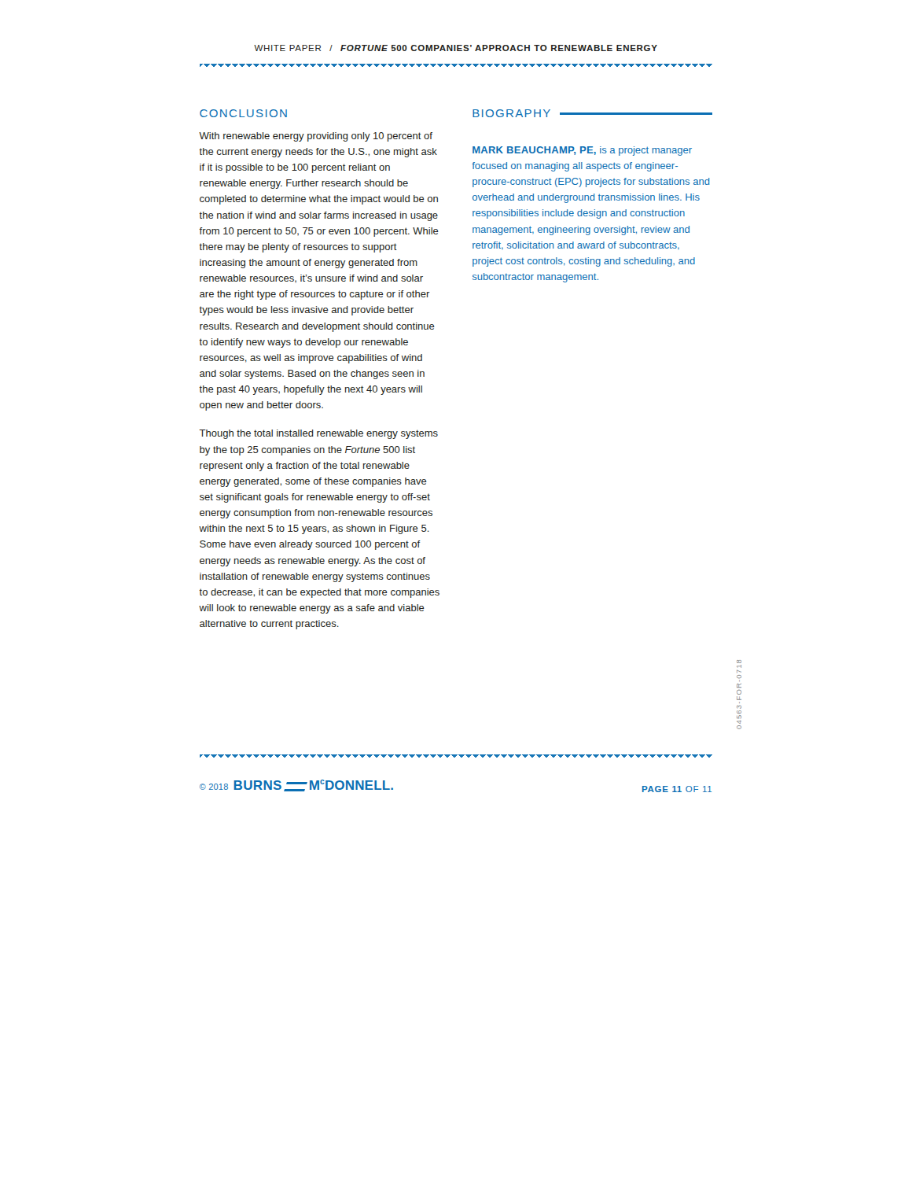WHITE PAPER / FORTUNE 500 COMPANIES’ APPROACH TO RENEWABLE ENERGY
CONCLUSION
With renewable energy providing only 10 percent of the current energy needs for the U.S., one might ask if it is possible to be 100 percent reliant on renewable energy. Further research should be completed to determine what the impact would be on the nation if wind and solar farms increased in usage from 10 percent to 50, 75 or even 100 percent. While there may be plenty of resources to support increasing the amount of energy generated from renewable resources, it’s unsure if wind and solar are the right type of resources to capture or if other types would be less invasive and provide better results. Research and development should continue to identify new ways to develop our renewable resources, as well as improve capabilities of wind and solar systems. Based on the changes seen in the past 40 years, hopefully the next 40 years will open new and better doors.
Though the total installed renewable energy systems by the top 25 companies on the Fortune 500 list represent only a fraction of the total renewable energy generated, some of these companies have set significant goals for renewable energy to off-set energy consumption from non-renewable resources within the next 5 to 15 years, as shown in Figure 5. Some have even already sourced 100 percent of energy needs as renewable energy. As the cost of installation of renewable energy systems continues to decrease, it can be expected that more companies will look to renewable energy as a safe and viable alternative to current practices.
BIOGRAPHY
MARK BEAUCHAMP, PE, is a project manager focused on managing all aspects of engineer-procure-construct (EPC) projects for substations and overhead and underground transmission lines. His responsibilities include design and construction management, engineering oversight, review and retrofit, solicitation and award of subcontracts, project cost controls, costing and scheduling, and subcontractor management.
04563-FOR-0718
© 2018 BURNS McDONNELL.
PAGE 11 OF 11